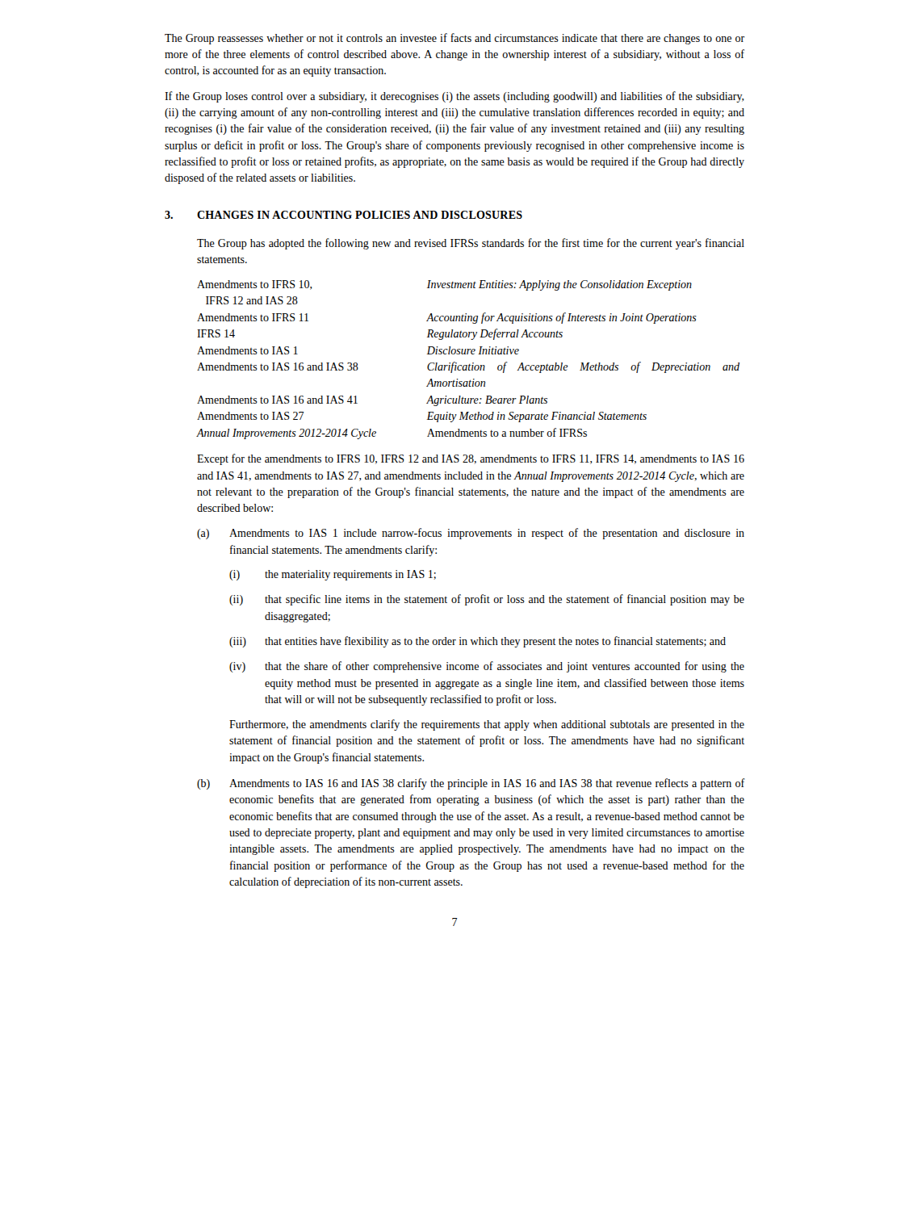The Group reassesses whether or not it controls an investee if facts and circumstances indicate that there are changes to one or more of the three elements of control described above. A change in the ownership interest of a subsidiary, without a loss of control, is accounted for as an equity transaction.
If the Group loses control over a subsidiary, it derecognises (i) the assets (including goodwill) and liabilities of the subsidiary, (ii) the carrying amount of any non-controlling interest and (iii) the cumulative translation differences recorded in equity; and recognises (i) the fair value of the consideration received, (ii) the fair value of any investment retained and (iii) any resulting surplus or deficit in profit or loss. The Group's share of components previously recognised in other comprehensive income is reclassified to profit or loss or retained profits, as appropriate, on the same basis as would be required if the Group had directly disposed of the related assets or liabilities.
3. CHANGES IN ACCOUNTING POLICIES AND DISCLOSURES
The Group has adopted the following new and revised IFRSs standards for the first time for the current year's financial statements.
| Amendments to IFRS 10, IFRS 12 and IAS 28 | Investment Entities: Applying the Consolidation Exception |
| Amendments to IFRS 11 | Accounting for Acquisitions of Interests in Joint Operations |
| IFRS 14 | Regulatory Deferral Accounts |
| Amendments to IAS 1 | Disclosure Initiative |
| Amendments to IAS 16 and IAS 38 | Clarification of Acceptable Methods of Depreciation and Amortisation |
| Amendments to IAS 16 and IAS 41 | Agriculture: Bearer Plants |
| Amendments to IAS 27 | Equity Method in Separate Financial Statements |
| Annual Improvements 2012-2014 Cycle | Amendments to a number of IFRSs |
Except for the amendments to IFRS 10, IFRS 12 and IAS 28, amendments to IFRS 11, IFRS 14, amendments to IAS 16 and IAS 41, amendments to IAS 27, and amendments included in the Annual Improvements 2012-2014 Cycle, which are not relevant to the preparation of the Group's financial statements, the nature and the impact of the amendments are described below:
(a) Amendments to IAS 1 include narrow-focus improvements in respect of the presentation and disclosure in financial statements. The amendments clarify:
(i) the materiality requirements in IAS 1;
(ii) that specific line items in the statement of profit or loss and the statement of financial position may be disaggregated;
(iii) that entities have flexibility as to the order in which they present the notes to financial statements; and
(iv) that the share of other comprehensive income of associates and joint ventures accounted for using the equity method must be presented in aggregate as a single line item, and classified between those items that will or will not be subsequently reclassified to profit or loss.
Furthermore, the amendments clarify the requirements that apply when additional subtotals are presented in the statement of financial position and the statement of profit or loss. The amendments have had no significant impact on the Group's financial statements.
(b) Amendments to IAS 16 and IAS 38 clarify the principle in IAS 16 and IAS 38 that revenue reflects a pattern of economic benefits that are generated from operating a business (of which the asset is part) rather than the economic benefits that are consumed through the use of the asset. As a result, a revenue-based method cannot be used to depreciate property, plant and equipment and may only be used in very limited circumstances to amortise intangible assets. The amendments are applied prospectively. The amendments have had no impact on the financial position or performance of the Group as the Group has not used a revenue-based method for the calculation of depreciation of its non-current assets.
7